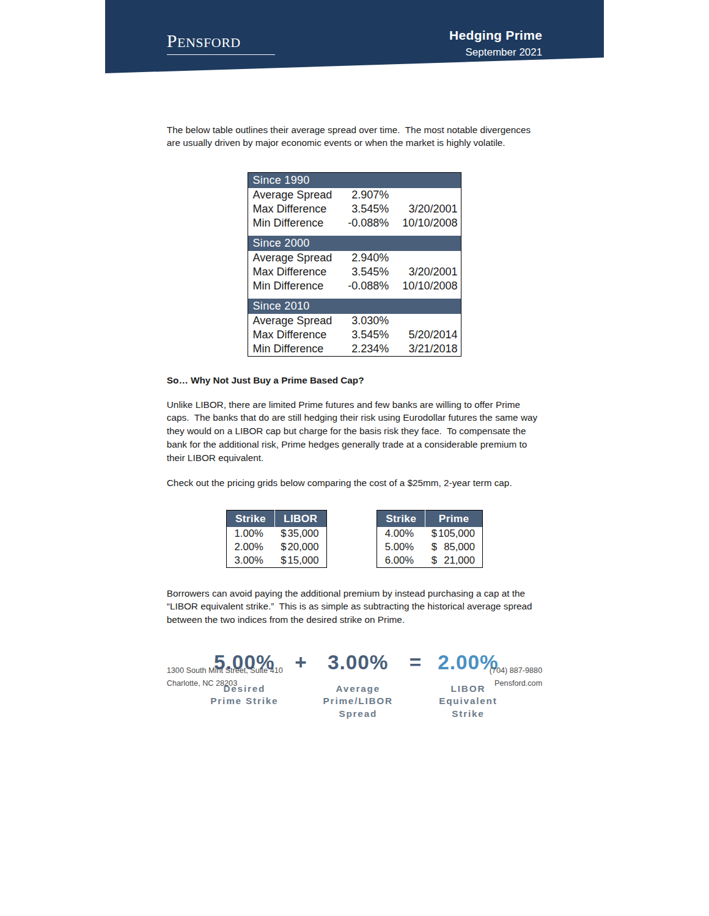PENSFORD
Hedging Prime
September 2021
The below table outlines their average spread over time. The most notable divergences are usually driven by major economic events or when the market is highly volatile.
| Since 1990 |
| Average Spread | 2.907% | |
| Max Difference | 3.545% | 3/20/2001 |
| Min Difference | -0.088% | 10/10/2008 |
| Since 2000 |
| Average Spread | 2.940% | |
| Max Difference | 3.545% | 3/20/2001 |
| Min Difference | -0.088% | 10/10/2008 |
| Since 2010 |
| Average Spread | 3.030% | |
| Max Difference | 3.545% | 5/20/2014 |
| Min Difference | 2.234% | 3/21/2018 |
So… Why Not Just Buy a Prime Based Cap?
Unlike LIBOR, there are limited Prime futures and few banks are willing to offer Prime caps. The banks that do are still hedging their risk using Eurodollar futures the same way they would on a LIBOR cap but charge for the basis risk they face. To compensate the bank for the additional risk, Prime hedges generally trade at a considerable premium to their LIBOR equivalent.
Check out the pricing grids below comparing the cost of a $25mm, 2-year term cap.
| Strike | LIBOR |
| --- | --- |
| 1.00% | $ | 35,000 |
| 2.00% | $ | 20,000 |
| 3.00% | $ | 15,000 |
| Strike | Prime |
| --- | --- |
| 4.00% | $ | 105,000 |
| 5.00% | $ | 85,000 |
| 6.00% | $ | 21,000 |
Borrowers can avoid paying the additional premium by instead purchasing a cap at the “LIBOR equivalent strike.” This is as simple as subtracting the historical average spread between the two indices from the desired strike on Prime.
5.00%
Desired
Prime Strike
+
3.00%
Average
Prime/LIBOR
Spread
=
2.00%
LIBOR
Equivalent
Strike
1300 South Mint Street, Suite 410 Charlotte, NC 28203
(704) 887-9880 Pensford.com